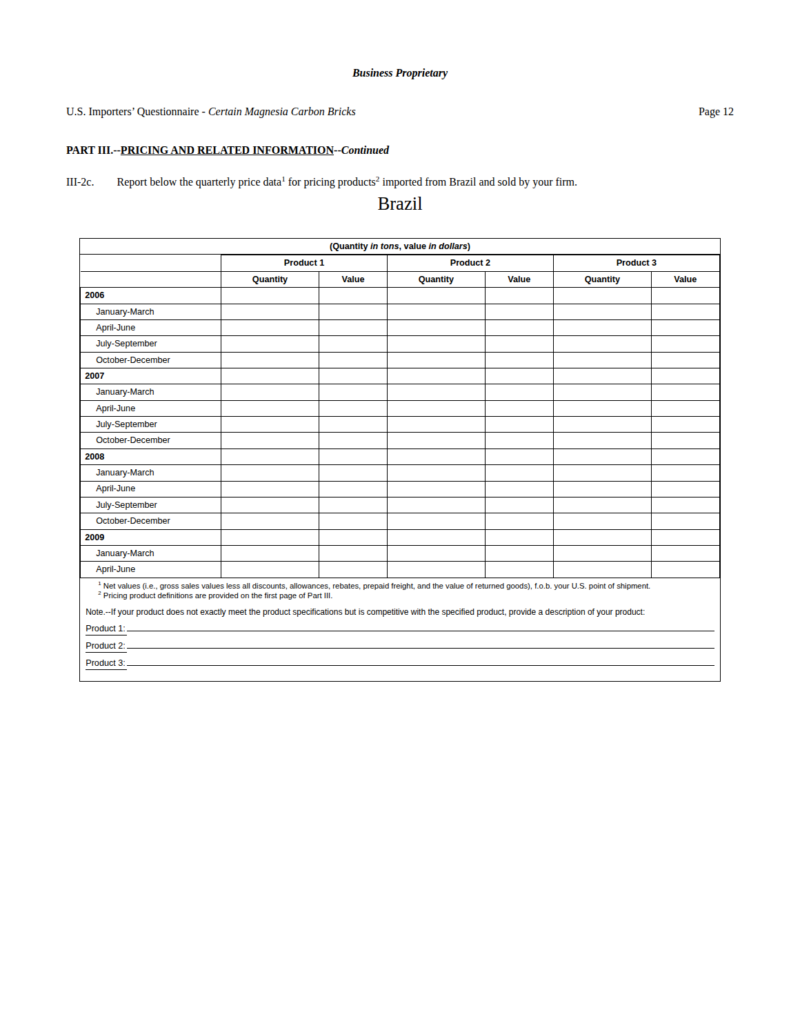Business Proprietary
U.S. Importers’ Questionnaire - Certain Magnesia Carbon Bricks
Page 12
PART III.--PRICING AND RELATED INFORMATION--Continued
III-2c.
Report below the quarterly price data1 for pricing products2 imported from Brazil and sold by your firm.
Brazil
(Quantity in tons, value in dollars)
| | Product 1 | Product 2 | Product 3 |
| | Quantity | Value | Quantity | Value | Quantity | Value |
| 2006 | | | | | | |
| January-March | | | | | | |
| April-June | | | | | | |
| July-September | | | | | | |
| October-December | | | | | | |
| 2007 | | | | | | |
| January-March | | | | | | |
| April-June | | | | | | |
| July-September | | | | | | |
| October-December | | | | | | |
| 2008 | | | | | | |
| January-March | | | | | | |
| April-June | | | | | | |
| July-September | | | | | | |
| October-December | | | | | | |
| 2009 | | | | | | |
| January-March | | | | | | |
| April-June | | | | | | |
1 Net values (i.e., gross sales values less all discounts, allowances, rebates, prepaid freight, and the value of returned goods), f.o.b. your U.S. point of shipment.
2 Pricing product definitions are provided on the first page of Part III.
Note.--If your product does not exactly meet the product specifications but is competitive with the specified product, provide a description of your product:
Product 1:
Product 2:
Product 3: